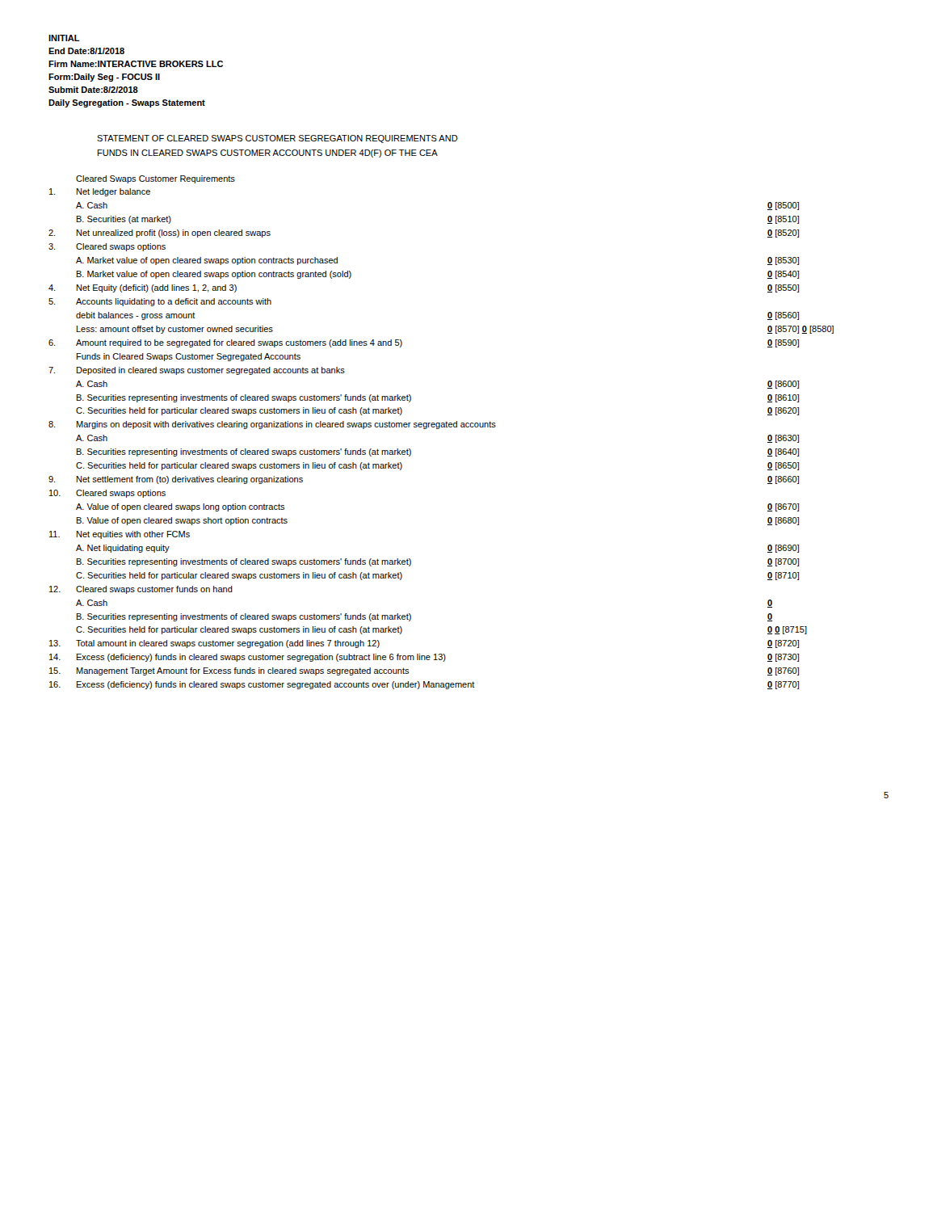INITIAL
End Date:8/1/2018
Firm Name:INTERACTIVE BROKERS LLC
Form:Daily Seg - FOCUS II
Submit Date:8/2/2018
Daily Segregation - Swaps Statement
STATEMENT OF CLEARED SWAPS CUSTOMER SEGREGATION REQUIREMENTS AND
FUNDS IN CLEARED SWAPS CUSTOMER ACCOUNTS UNDER 4D(F) OF THE CEA
| | Cleared Swaps Customer Requirements | |
| 1. | Net ledger balance | |
| | A. Cash | 0 [8500] |
| | B. Securities (at market) | 0 [8510] |
| 2. | Net unrealized profit (loss) in open cleared swaps | 0 [8520] |
| 3. | Cleared swaps options | |
| | A. Market value of open cleared swaps option contracts purchased | 0 [8530] |
| | B. Market value of open cleared swaps option contracts granted (sold) | 0 [8540] |
| 4. | Net Equity (deficit) (add lines 1, 2, and 3) | 0 [8550] |
| 5. | Accounts liquidating to a deficit and accounts with | |
| | debit balances - gross amount | 0 [8560] |
| | Less: amount offset by customer owned securities | 0 [8570] 0 [8580] |
| 6. | Amount required to be segregated for cleared swaps customers (add lines 4 and 5) | 0 [8590] |
| | Funds in Cleared Swaps Customer Segregated Accounts | |
| 7. | Deposited in cleared swaps customer segregated accounts at banks | |
| | A. Cash | 0 [8600] |
| | B. Securities representing investments of cleared swaps customers' funds (at market) | 0 [8610] |
| | C. Securities held for particular cleared swaps customers in lieu of cash (at market) | 0 [8620] |
| 8. | Margins on deposit with derivatives clearing organizations in cleared swaps customer segregated accounts | |
| | A. Cash | 0 [8630] |
| | B. Securities representing investments of cleared swaps customers' funds (at market) | 0 [8640] |
| | C. Securities held for particular cleared swaps customers in lieu of cash (at market) | 0 [8650] |
| 9. | Net settlement from (to) derivatives clearing organizations | 0 [8660] |
| 10. | Cleared swaps options | |
| | A. Value of open cleared swaps long option contracts | 0 [8670] |
| | B. Value of open cleared swaps short option contracts | 0 [8680] |
| 11. | Net equities with other FCMs | |
| | A. Net liquidating equity | 0 [8690] |
| | B. Securities representing investments of cleared swaps customers' funds (at market) | 0 [8700] |
| | C. Securities held for particular cleared swaps customers in lieu of cash (at market) | 0 [8710] |
| 12. | Cleared swaps customer funds on hand | |
| | A. Cash | 0 |
| | B. Securities representing investments of cleared swaps customers' funds (at market) | 0 |
| | C. Securities held for particular cleared swaps customers in lieu of cash (at market) | 0 0 [8715] |
| 13. | Total amount in cleared swaps customer segregation (add lines 7 through 12) | 0 [8720] |
| 14. | Excess (deficiency) funds in cleared swaps customer segregation (subtract line 6 from line 13) | 0 [8730] |
| 15. | Management Target Amount for Excess funds in cleared swaps segregated accounts | 0 [8760] |
| 16. | Excess (deficiency) funds in cleared swaps customer segregated accounts over (under) Management | 0 [8770] |
5